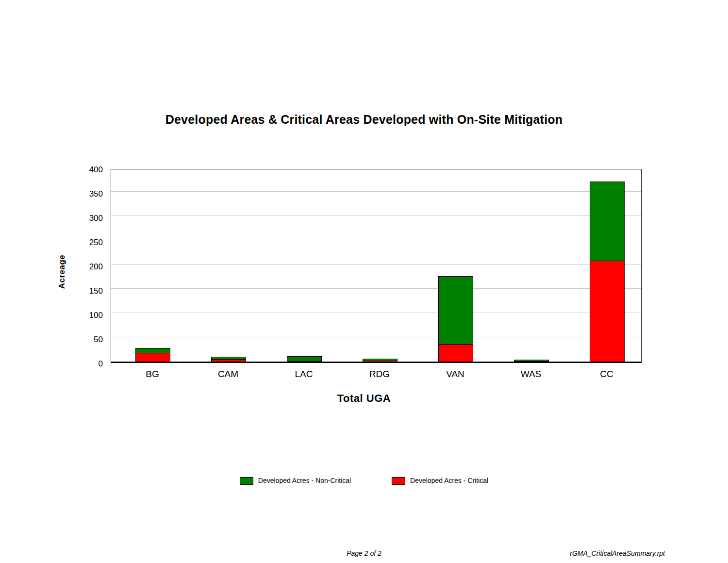Developed Areas & Critical Areas Developed with On-Site Mitigation
400
350
300
250
200
150
100
50
0
Acreage
BG
CAM
LAC
RDG
VAN
WAS
CC
Total UGA
Developed Acres - Non-Critical Developed Acres - Critical
Page 2 of 2
rGMA_CriticalAreaSummary.rpt